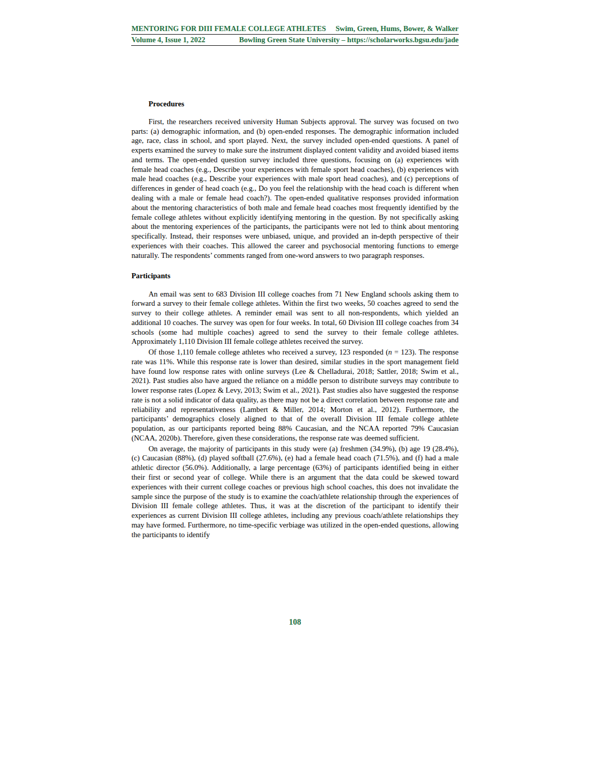MENTORING FOR DIII FEMALE COLLEGE ATHLETES Swim, Green, Hums, Bower, & Walker
Volume 4, Issue 1, 2022 Bowling Green State University – https://scholarworks.bgsu.edu/jade
Procedures
First, the researchers received university Human Subjects approval. The survey was focused on two parts: (a) demographic information, and (b) open-ended responses. The demographic information included age, race, class in school, and sport played. Next, the survey included open-ended questions. A panel of experts examined the survey to make sure the instrument displayed content validity and avoided biased items and terms. The open-ended question survey included three questions, focusing on (a) experiences with female head coaches (e.g., Describe your experiences with female sport head coaches), (b) experiences with male head coaches (e.g., Describe your experiences with male sport head coaches), and (c) perceptions of differences in gender of head coach (e.g., Do you feel the relationship with the head coach is different when dealing with a male or female head coach?). The open-ended qualitative responses provided information about the mentoring characteristics of both male and female head coaches most frequently identified by the female college athletes without explicitly identifying mentoring in the question. By not specifically asking about the mentoring experiences of the participants, the participants were not led to think about mentoring specifically. Instead, their responses were unbiased, unique, and provided an in-depth perspective of their experiences with their coaches. This allowed the career and psychosocial mentoring functions to emerge naturally. The respondents’ comments ranged from one-word answers to two paragraph responses.
Participants
An email was sent to 683 Division III college coaches from 71 New England schools asking them to forward a survey to their female college athletes. Within the first two weeks, 50 coaches agreed to send the survey to their college athletes. A reminder email was sent to all non-respondents, which yielded an additional 10 coaches. The survey was open for four weeks. In total, 60 Division III college coaches from 34 schools (some had multiple coaches) agreed to send the survey to their female college athletes. Approximately 1,110 Division III female college athletes received the survey.
Of those 1,110 female college athletes who received a survey, 123 responded (n = 123). The response rate was 11%. While this response rate is lower than desired, similar studies in the sport management field have found low response rates with online surveys (Lee & Chelladurai, 2018; Sattler, 2018; Swim et al., 2021). Past studies also have argued the reliance on a middle person to distribute surveys may contribute to lower response rates (Lopez & Levy, 2013; Swim et al., 2021). Past studies also have suggested the response rate is not a solid indicator of data quality, as there may not be a direct correlation between response rate and reliability and representativeness (Lambert & Miller, 2014; Morton et al., 2012). Furthermore, the participants’ demographics closely aligned to that of the overall Division III female college athlete population, as our participants reported being 88% Caucasian, and the NCAA reported 79% Caucasian (NCAA, 2020b). Therefore, given these considerations, the response rate was deemed sufficient.
On average, the majority of participants in this study were (a) freshmen (34.9%), (b) age 19 (28.4%), (c) Caucasian (88%), (d) played softball (27.6%), (e) had a female head coach (71.5%), and (f) had a male athletic director (56.0%). Additionally, a large percentage (63%) of participants identified being in either their first or second year of college. While there is an argument that the data could be skewed toward experiences with their current college coaches or previous high school coaches, this does not invalidate the sample since the purpose of the study is to examine the coach/athlete relationship through the experiences of Division III female college athletes. Thus, it was at the discretion of the participant to identify their experiences as current Division III college athletes, including any previous coach/athlete relationships they may have formed. Furthermore, no time-specific verbiage was utilized in the open-ended questions, allowing the participants to identify
108